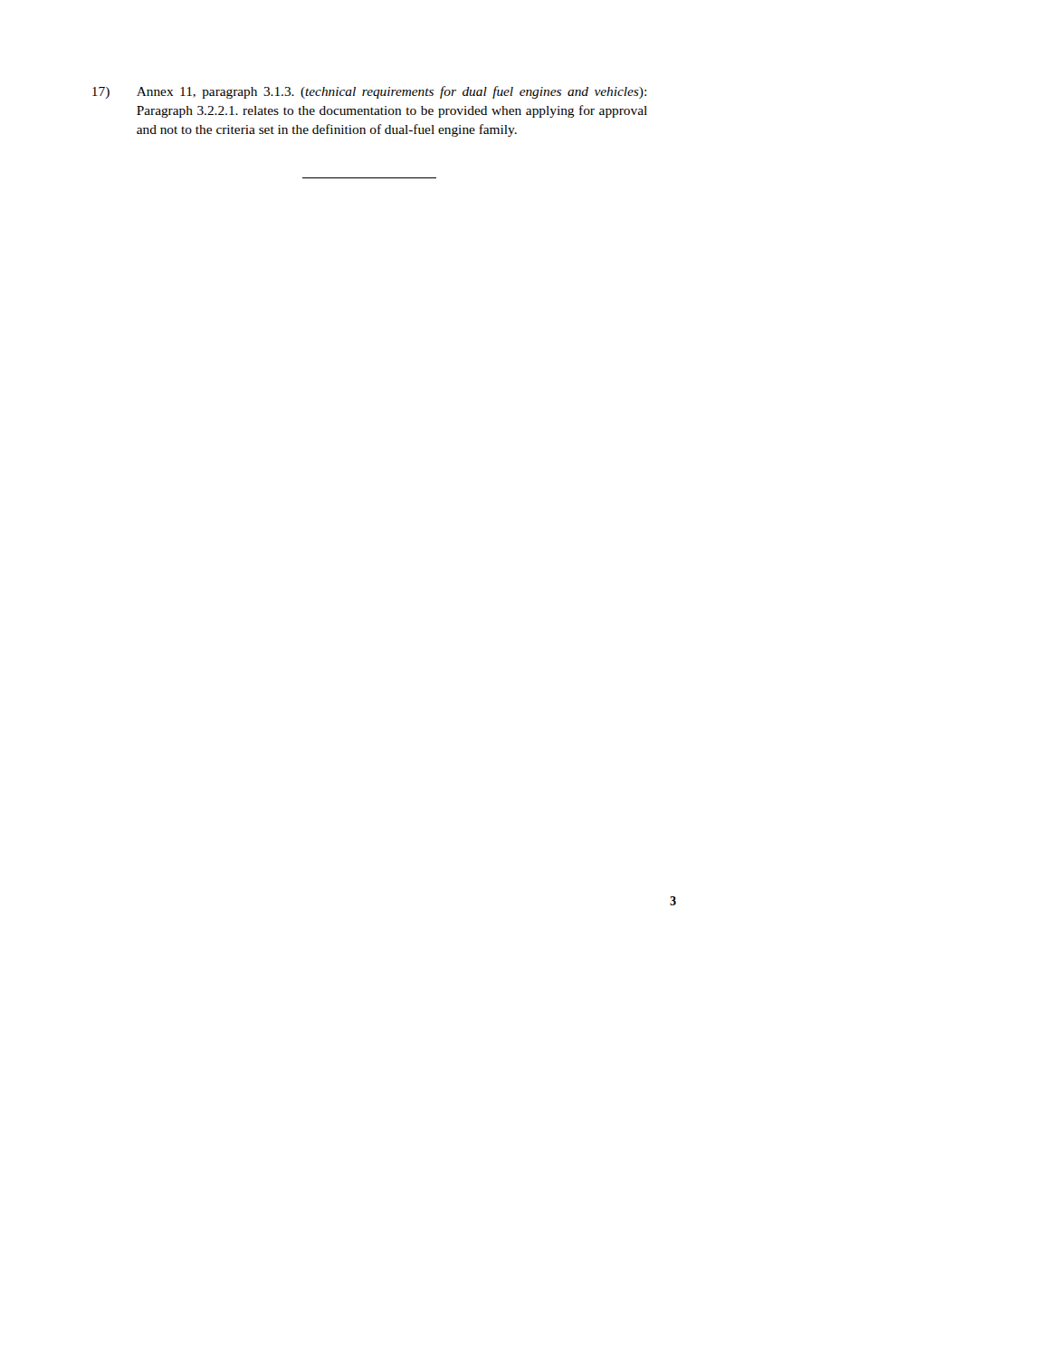17)
Annex 11, paragraph 3.1.3. (technical requirements for dual fuel engines and vehicles): Paragraph 3.2.2.1. relates to the documentation to be provided when applying for approval and not to the criteria set in the definition of dual-fuel engine family.
3